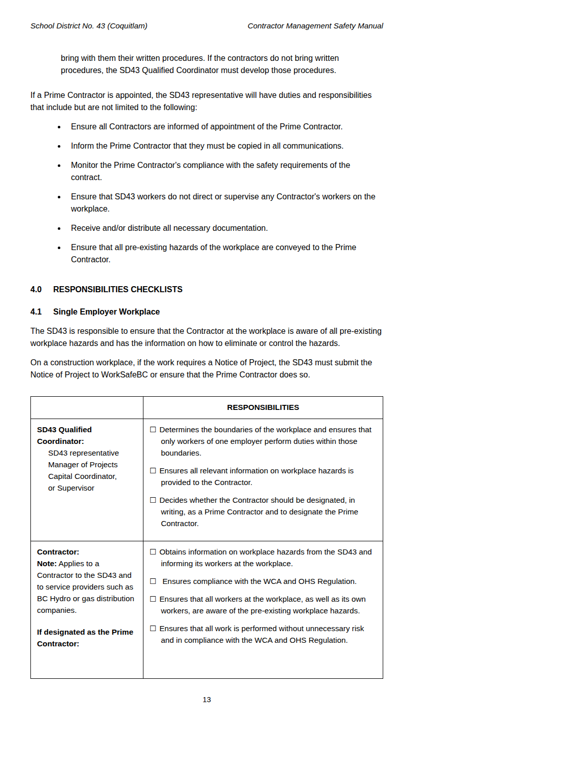School District No. 43 (Coquitlam)
Contractor Management Safety Manual
bring with them their written procedures. If the contractors do not bring written procedures, the SD43 Qualified Coordinator must develop those procedures.
If a Prime Contractor is appointed, the SD43 representative will have duties and responsibilities that include but are not limited to the following:
Ensure all Contractors are informed of appointment of the Prime Contractor.
Inform the Prime Contractor that they must be copied in all communications.
Monitor the Prime Contractor's compliance with the safety requirements of the contract.
Ensure that SD43 workers do not direct or supervise any Contractor's workers on the workplace.
Receive and/or distribute all necessary documentation.
Ensure that all pre-existing hazards of the workplace are conveyed to the Prime Contractor.
4.0 RESPONSIBILITIES CHECKLISTS
4.1 Single Employer Workplace
The SD43 is responsible to ensure that the Contractor at the workplace is aware of all pre-existing workplace hazards and has the information on how to eliminate or control the hazards.
On a construction workplace, if the work requires a Notice of Project, the SD43 must submit the Notice of Project to WorkSafeBC or ensure that the Prime Contractor does so.
| | RESPONSIBILITIES |
| SD43 Qualified Coordinator: SD43 representative Manager of Projects Capital Coordinator, or Supervisor | Determines the boundaries of the workplace and ensures that only workers of one employer perform duties within those boundaries. Ensures all relevant information on workplace hazards is provided to the Contractor. Decides whether the Contractor should be designated, in writing, as a Prime Contractor and to designate the Prime Contractor. |
| Contractor: Note: Applies to a Contractor to the SD43 and to service providers such as BC Hydro or gas distribution companies. If designated as the Prime Contractor: | Obtains information on workplace hazards from the SD43 and informing its workers at the workplace. Ensures compliance with the WCA and OHS Regulation. Ensures that all workers at the workplace, as well as its own workers, are aware of the pre-existing workplace hazards. Ensures that all work is performed without unnecessary risk and in compliance with the WCA and OHS Regulation. |
13